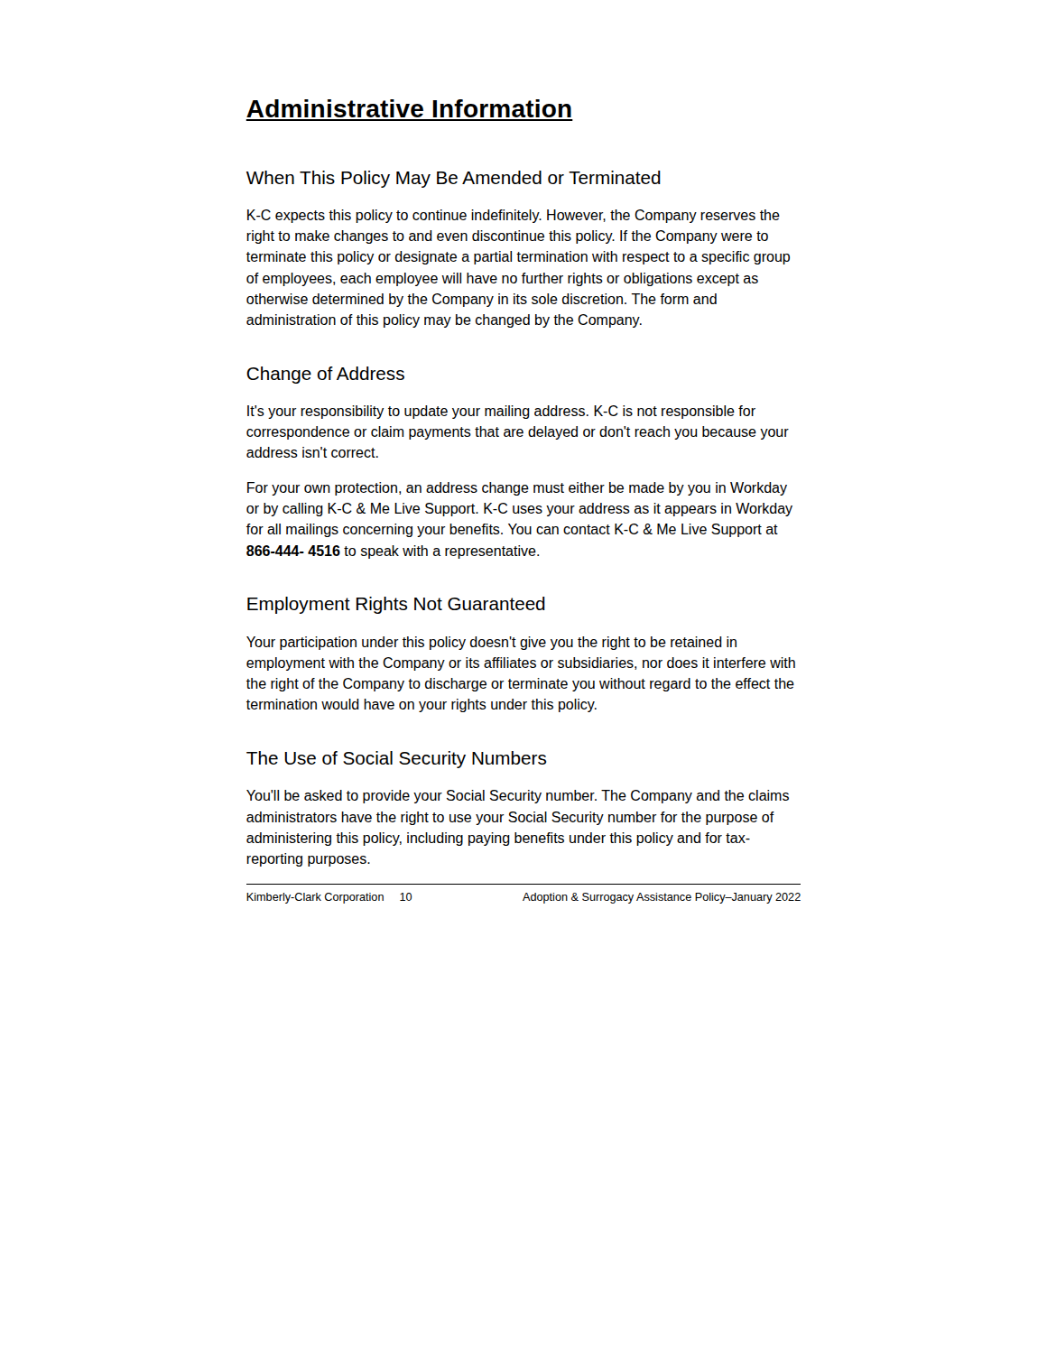Administrative Information
When This Policy May Be Amended or Terminated
K-C expects this policy to continue indefinitely. However, the Company reserves the right to make changes to and even discontinue this policy. If the Company were to terminate this policy or designate a partial termination with respect to a specific group of employees, each employee will have no further rights or obligations except as otherwise determined by the Company in its sole discretion. The form and administration of this policy may be changed by the Company.
Change of Address
It's your responsibility to update your mailing address. K-C is not responsible for correspondence or claim payments that are delayed or don't reach you because your address isn't correct.
For your own protection, an address change must either be made by you in Workday or by calling K-C & Me Live Support. K-C uses your address as it appears in Workday for all mailings concerning your benefits. You can contact K-C & Me Live Support at 866-444- 4516 to speak with a representative.
Employment Rights Not Guaranteed
Your participation under this policy doesn't give you the right to be retained in employment with the Company or its affiliates or subsidiaries, nor does it interfere with the right of the Company to discharge or terminate you without regard to the effect the termination would have on your rights under this policy.
The Use of Social Security Numbers
You'll be asked to provide your Social Security number. The Company and the claims administrators have the right to use your Social Security number for the purpose of administering this policy, including paying benefits under this policy and for tax-reporting purposes.
Kimberly-Clark Corporation
10
Adoption & Surrogacy Assistance Policy–January 2022